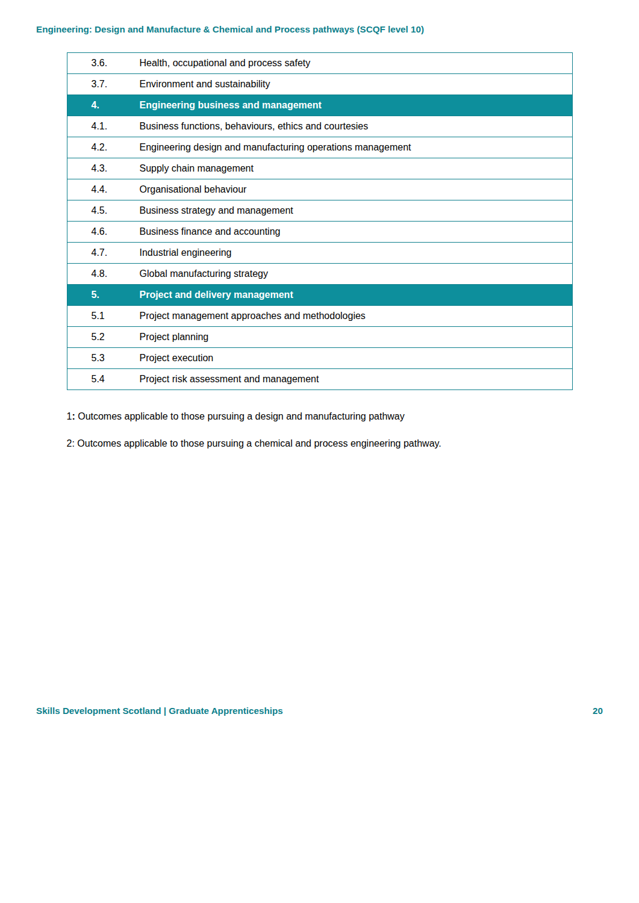Engineering: Design and Manufacture & Chemical and Process pathways (SCQF level 10)
| 3.6. | Health, occupational and process safety |
| 3.7. | Environment and sustainability |
| 4. | Engineering business and management |
| 4.1. | Business functions, behaviours, ethics and courtesies |
| 4.2. | Engineering design and manufacturing operations management |
| 4.3. | Supply chain management |
| 4.4. | Organisational behaviour |
| 4.5. | Business strategy and management |
| 4.6. | Business finance and accounting |
| 4.7. | Industrial engineering |
| 4.8. | Global manufacturing strategy |
| 5. | Project and delivery management |
| 5.1 | Project management approaches and methodologies |
| 5.2 | Project planning |
| 5.3 | Project execution |
| 5.4 | Project risk assessment and management |
1: Outcomes applicable to those pursuing a design and manufacturing pathway
2: Outcomes applicable to those pursuing a chemical and process engineering pathway.
Skills Development Scotland | Graduate Apprenticeships 20